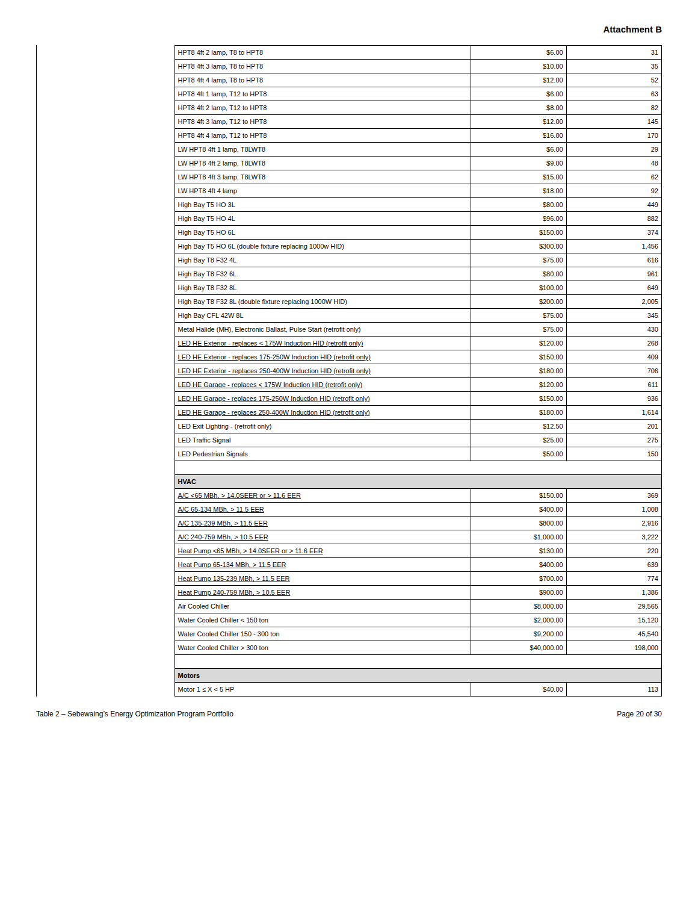Attachment B
| HPT8 4ft 2 lamp, T8 to HPT8 | $6.00 | 31 |
| HPT8 4ft 3 lamp, T8 to HPT8 | $10.00 | 35 |
| HPT8 4ft 4 lamp, T8 to HPT8 | $12.00 | 52 |
| HPT8 4ft 1 lamp, T12 to HPT8 | $6.00 | 63 |
| HPT8 4ft 2 lamp, T12 to HPT8 | $8.00 | 82 |
| HPT8 4ft 3 lamp, T12 to HPT8 | $12.00 | 145 |
| HPT8 4ft 4 lamp, T12 to HPT8 | $16.00 | 170 |
| LW HPT8 4ft 1 lamp, T8LWT8 | $6.00 | 29 |
| LW HPT8 4ft 2 lamp, T8LWT8 | $9.00 | 48 |
| LW HPT8 4ft 3 lamp, T8LWT8 | $15.00 | 62 |
| LW HPT8 4ft 4 lamp | $18.00 | 92 |
| High Bay T5 HO 3L | $80.00 | 449 |
| High Bay T5 HO 4L | $96.00 | 882 |
| High Bay T5 HO 6L | $150.00 | 374 |
| High Bay T5 HO 6L (double fixture replacing 1000w HID) | $300.00 | 1,456 |
| High Bay T8 F32 4L | $75.00 | 616 |
| High Bay T8 F32 6L | $80.00 | 961 |
| High Bay T8 F32 8L | $100.00 | 649 |
| High Bay T8 F32 8L (double fixture replacing 1000W HID) | $200.00 | 2,005 |
| High Bay CFL 42W 8L | $75.00 | 345 |
| Metal Halide (MH), Electronic Ballast, Pulse Start (retrofit only) | $75.00 | 430 |
| LED HE Exterior - replaces < 175W Induction HID (retrofit only) | $120.00 | 268 |
| LED HE Exterior - replaces 175-250W Induction HID (retrofit only) | $150.00 | 409 |
| LED HE Exterior - replaces 250-400W Induction HID (retrofit only) | $180.00 | 706 |
| LED HE Garage - replaces < 175W Induction HID (retrofit only) | $120.00 | 611 |
| LED HE Garage - replaces 175-250W Induction HID (retrofit only) | $150.00 | 936 |
| LED HE Garage - replaces 250-400W Induction HID (retrofit only) | $180.00 | 1,614 |
| LED Exit Lighting - (retrofit only) | $12.50 | 201 |
| LED Traffic Signal | $25.00 | 275 |
| LED Pedestrian Signals | $50.00 | 150 |
| HVAC |
| A/C <65 MBh, > 14.0SEER or > 11.6 EER | $150.00 | 369 |
| A/C 65-134 MBh, > 11.5 EER | $400.00 | 1,008 |
| A/C 135-239 MBh, > 11.5 EER | $800.00 | 2,916 |
| A/C 240-759 MBh, > 10.5 EER | $1,000.00 | 3,222 |
| Heat Pump <65 MBh, > 14.0SEER or > 11.6 EER | $130.00 | 220 |
| Heat Pump 65-134 MBh, > 11.5 EER | $400.00 | 639 |
| Heat Pump 135-239 MBh, > 11.5 EER | $700.00 | 774 |
| Heat Pump 240-759 MBh, > 10.5 EER | $900.00 | 1,386 |
| Air Cooled Chiller | $8,000.00 | 29,565 |
| Water Cooled Chiller < 150 ton | $2,000.00 | 15,120 |
| Water Cooled Chiller 150 - 300 ton | $9,200.00 | 45,540 |
| Water Cooled Chiller > 300 ton | $40,000.00 | 198,000 |
| Motors |
| Motor 1 ≤ X < 5 HP | $40.00 | 113 |
Table 2 – Sebewaing’s Energy Optimization Program Portfolio
Page 20 of 30